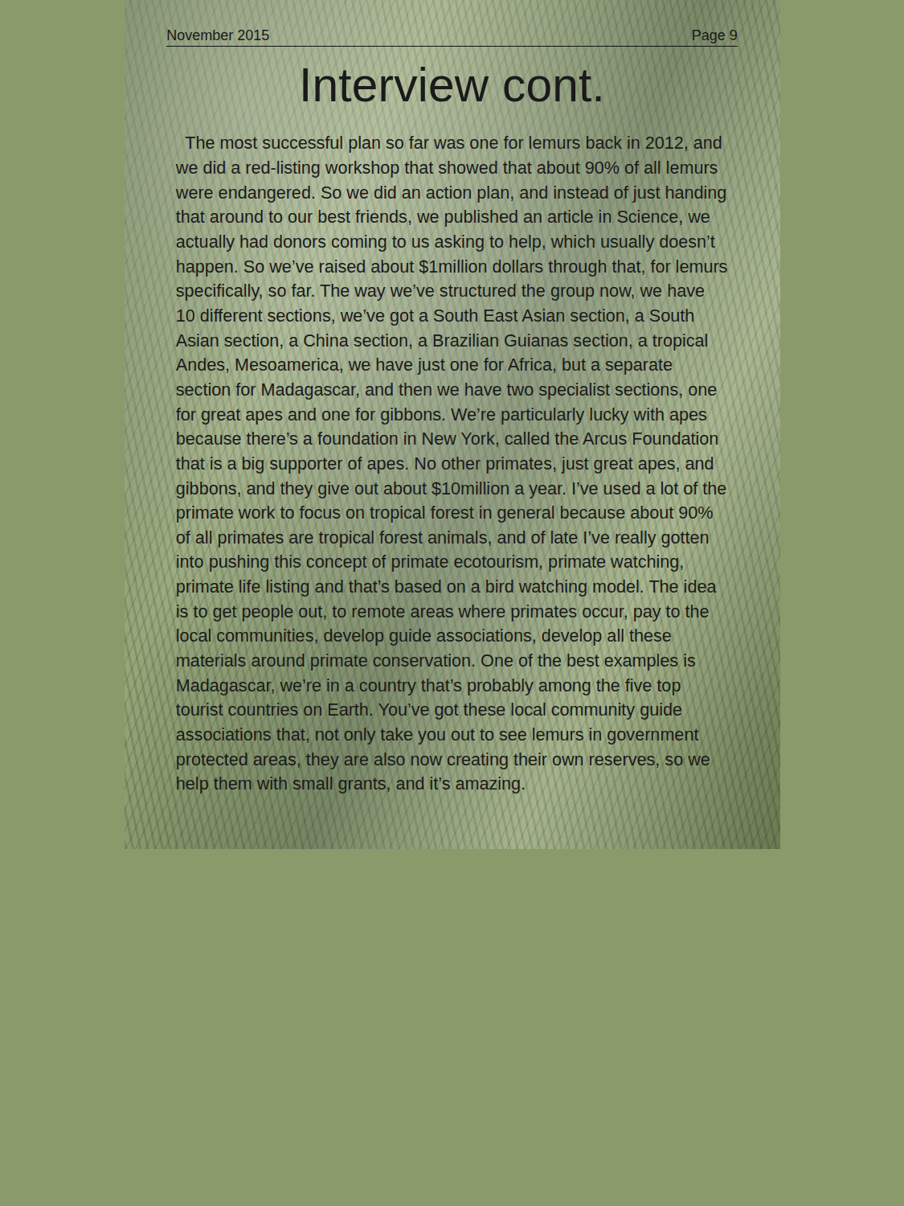November 2015 Page 9
Interview cont.
The most successful plan so far was one for lemurs back in 2012, and we did a red-listing workshop that showed that about 90% of all lemurs were endangered. So we did an action plan, and instead of just handing that around to our best friends, we published an article in Science, we actually had donors coming to us asking to help, which usually doesn’t happen. So we’ve raised about $1million dollars through that, for lemurs specifically, so far. The way we’ve structured the group now, we have 10 different sections, we’ve got a South East Asian section, a South Asian section, a China section, a Brazilian Guianas section, a tropical Andes, Mesoamerica, we have just one for Africa, but a separate section for Madagascar, and then we have two specialist sections, one for great apes and one for gibbons. We’re particularly lucky with apes because there’s a foundation in New York, called the Arcus Foundation that is a big supporter of apes. No other primates, just great apes, and gibbons, and they give out about $10million a year. I’ve used a lot of the primate work to focus on tropical forest in general because about 90% of all primates are tropical forest animals, and of late I’ve really gotten into pushing this concept of primate ecotourism, primate watching, primate life listing and that’s based on a bird watching model. The idea is to get people out, to remote areas where primates occur, pay to the local communities, develop guide associations, develop all these materials around primate conservation. One of the best examples is Madagascar, we’re in a country that’s probably among the five top tourist countries on Earth. You’ve got these local community guide associations that, not only take you out to see lemurs in government protected areas, they are also now creating their own reserves, so we help them with small grants, and it’s amazing.